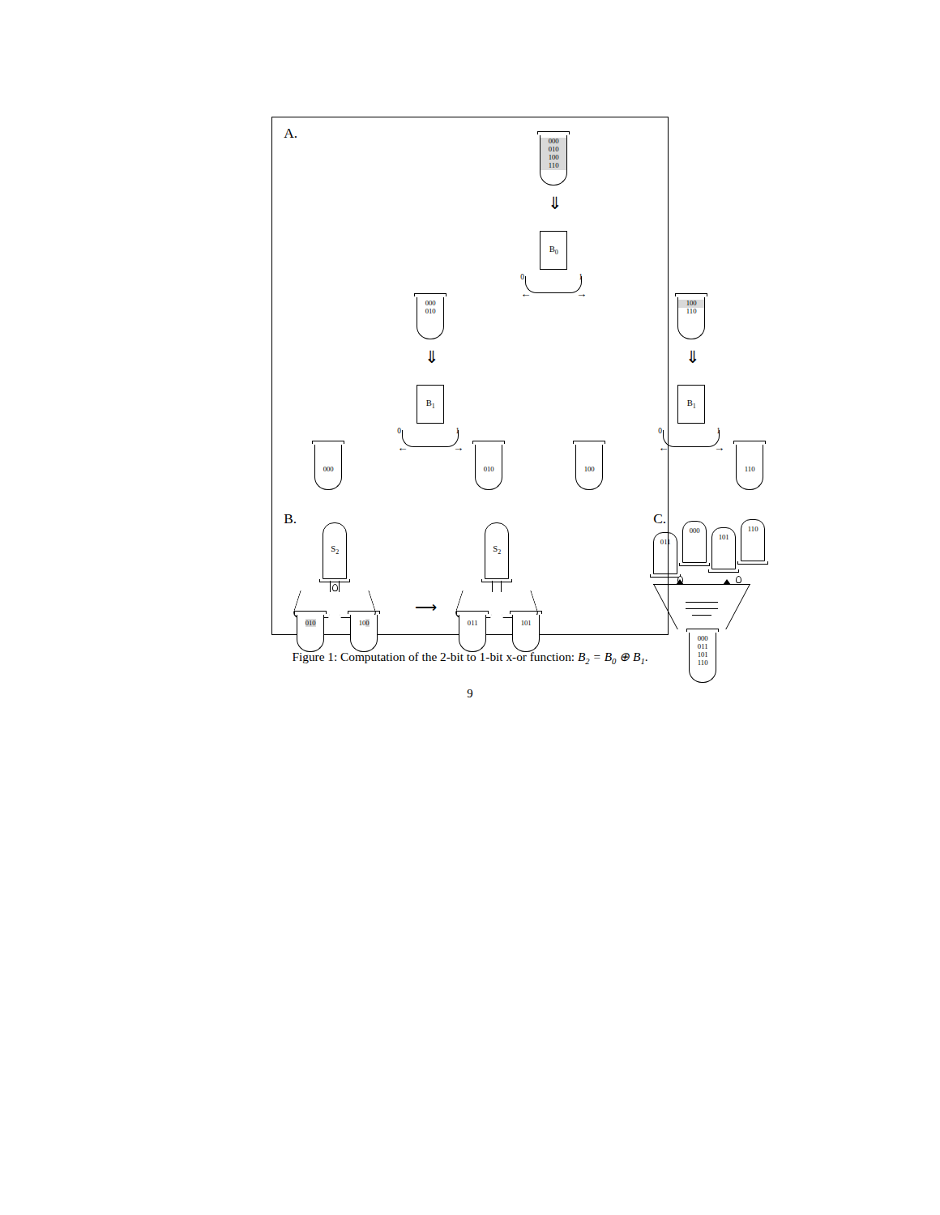A.
000 010 100 110
⇓
B0
←
→
0
1
000 010
100 110
⇓
⇓
B1
B1
←
→
0
1
←
→
0
1
000
010
100
110
B.
S2
010
100
⟶
S2
011
101
C.
011
000
101
110
000 011 101 110
Figure 1: Computation of the 2-bit to 1-bit x-or function: B2 = B0 ⊕ B1.
9